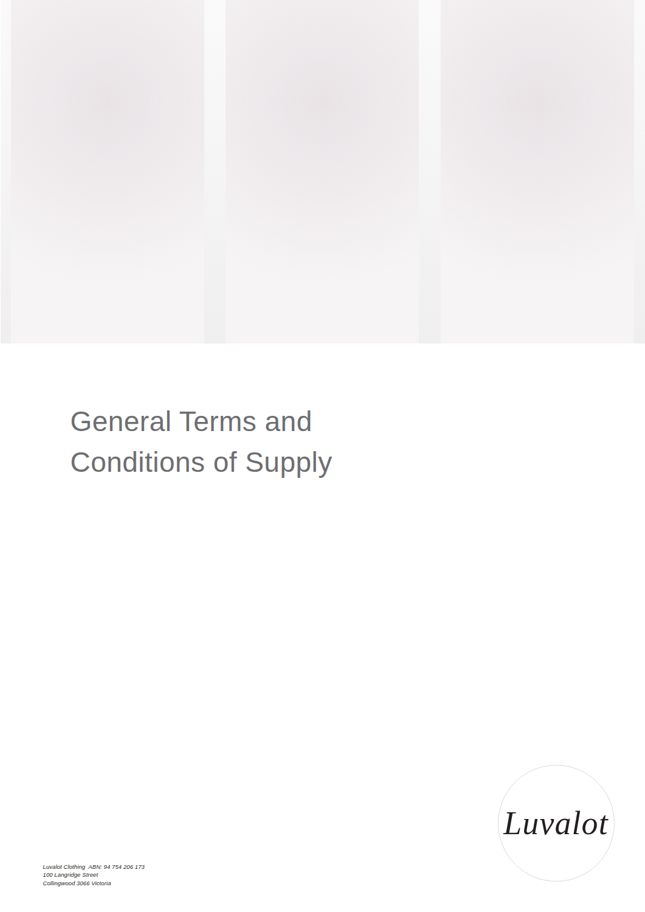General Terms and
Conditions of Supply
Luvalot Clothing ABN: 94 754 206 173
100 Langridge Street
Collingwood 3066 Victoria
Luvalot